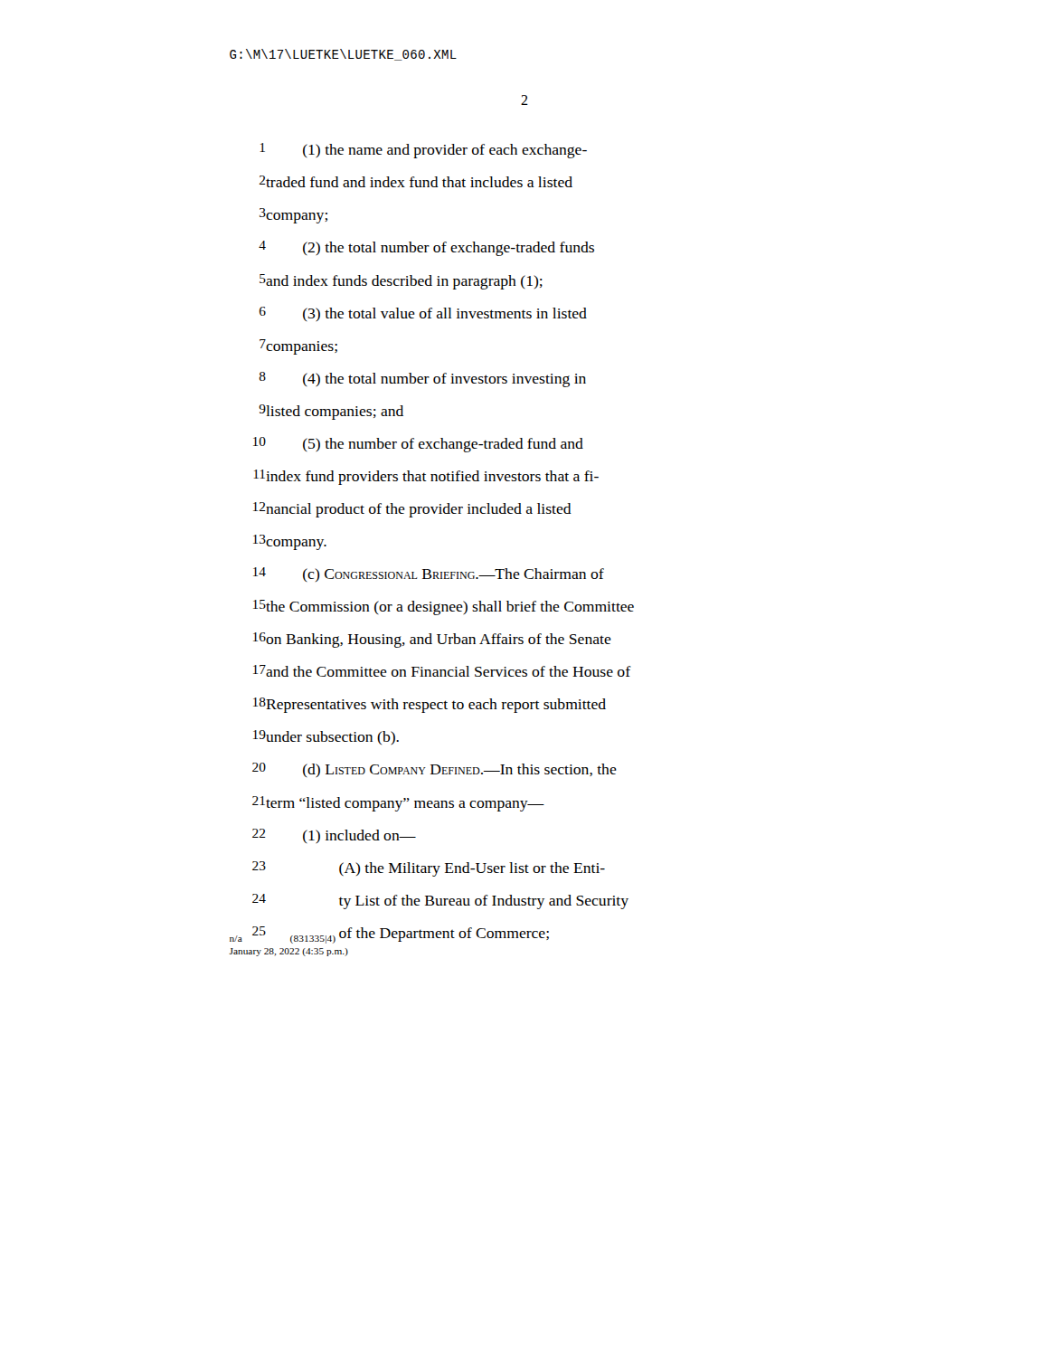G:\M\17\LUETKE\LUETKE_060.XML
2
| 1 | (1) the name and provider of each exchange- |
| 2 | traded fund and index fund that includes a listed |
| 3 | company; |
| 4 | (2) the total number of exchange-traded funds |
| 5 | and index funds described in paragraph (1); |
| 6 | (3) the total value of all investments in listed |
| 7 | companies; |
| 8 | (4) the total number of investors investing in |
| 9 | listed companies; and |
| 10 | (5) the number of exchange-traded fund and |
| 11 | index fund providers that notified investors that a fi- |
| 12 | nancial product of the provider included a listed |
| 13 | company. |
| 14 | (c) Congressional Briefing. —The Chairman of |
| 15 | the Commission (or a designee) shall brief the Committee |
| 16 | on Banking, Housing, and Urban Affairs of the Senate |
| 17 | and the Committee on Financial Services of the House of |
| 18 | Representatives with respect to each report submitted |
| 19 | under subsection (b). |
| 20 | (d) Listed Company Defined. —In this section, the |
| 21 | term “listed company” means a company— |
| 22 | (1) included on— |
| 23 | (A) the Military End-User list or the Enti- |
| 24 | ty List of the Bureau of Industry and Security |
| 25 | of the Department of Commerce; |
n/a (831335|4)
January 28, 2022 (4:35 p.m.)